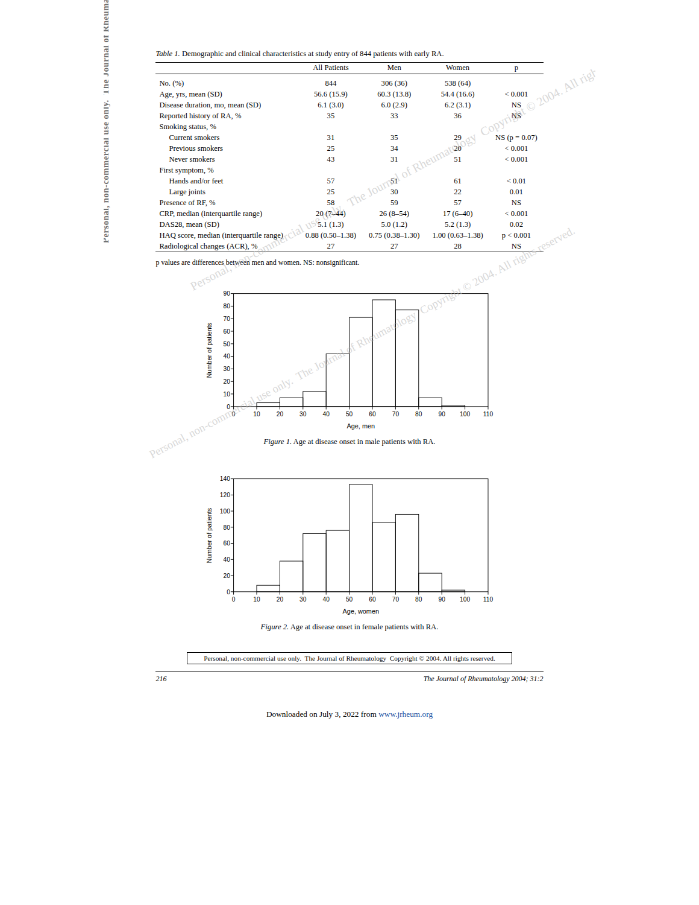Personal, non-commercial use only. The Journal of Rheumatology Copyright © 2004. All rights reserved.
Personal, non-commercial use only. The Journal of Rheumatology Copyright © 2004. All rights reserved.
Personal, non-commercial use only. The Journal of Rheumatology Copyright © 2004. All rights reserved.
Table 1. Demographic and clinical characteristics at study entry of 844 patients with early RA.
| | All Patients | Men | Women | p |
| --- | --- | --- | --- | --- |
| No. (%) | 844 | 306 (36) | 538 (64) | |
| Age, yrs, mean (SD) | 56.6 (15.9) | 60.3 (13.8) | 54.4 (16.6) | < 0.001 |
| Disease duration, mo, mean (SD) | 6.1 (3.0) | 6.0 (2.9) | 6.2 (3.1) | NS |
| Reported history of RA, % | 35 | 33 | 36 | NS |
| Smoking status, % | | | | |
| Current smokers | 31 | 35 | 29 | NS (p = 0.07) |
| Previous smokers | 25 | 34 | 20 | < 0.001 |
| Never smokers | 43 | 31 | 51 | < 0.001 |
| First symptom, % | | | | |
| Hands and/or feet | 57 | 51 | 61 | < 0.01 |
| Large joints | 25 | 30 | 22 | 0.01 |
| Presence of RF, % | 58 | 59 | 57 | NS |
| CRP, median (interquartile range) | 20 (7–44) | 26 (8–54) | 17 (6–40) | < 0.001 |
| DAS28, mean (SD) | 5.1 (1.3) | 5.0 (1.2) | 5.2 (1.3) | 0.02 |
| HAQ score, median (interquartile range) | 0.88 (0.50–1.38) | 0.75 (0.38–1.30) | 1.00 (0.63–1.38) | p < 0.001 |
| Radiological changes (ACR), % | 27 | 27 | 28 | NS |
p values are differences between men and women. NS: nonsignificant.
0 10 20 30 40 50 60 70 80 90 0 10 20 30 40 50 60 70 80 90 100 110 Age, men Number of patients
Figure 1. Age at disease onset in male patients with RA.
0 20 40 60 80 100 120 140 0 10 20 30 40 50 60 70 80 90 100 110 Age, women Number of patients
Figure 2. Age at disease onset in female patients with RA.
Personal, non-commercial use only. The Journal of Rheumatology Copyright © 2004. All rights reserved.
216 The Journal of Rheumatology 2004; 31:2
Downloaded on July 3, 2022 from www.jrheum.org